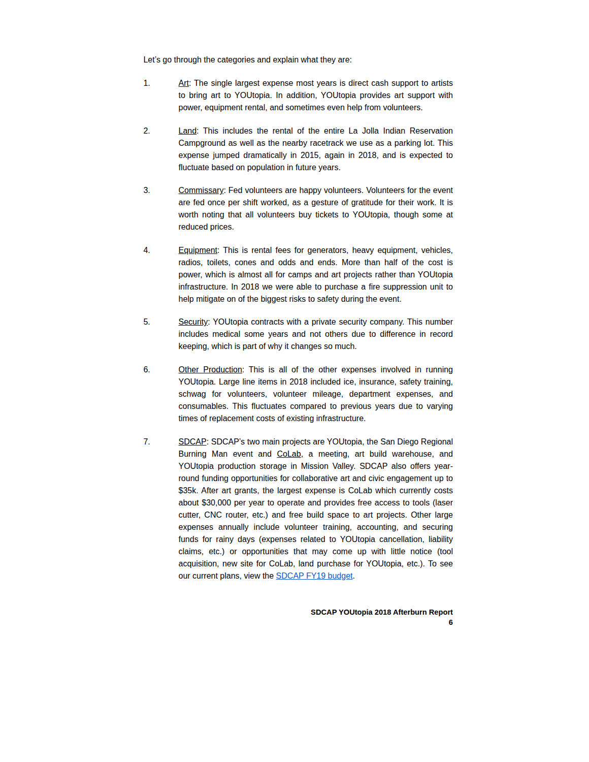Let’s go through the categories and explain what they are:
Art: The single largest expense most years is direct cash support to artists to bring art to YOUtopia. In addition, YOUtopia provides art support with power, equipment rental, and sometimes even help from volunteers.
Land: This includes the rental of the entire La Jolla Indian Reservation Campground as well as the nearby racetrack we use as a parking lot. This expense jumped dramatically in 2015, again in 2018, and is expected to fluctuate based on population in future years.
Commissary: Fed volunteers are happy volunteers. Volunteers for the event are fed once per shift worked, as a gesture of gratitude for their work. It is worth noting that all volunteers buy tickets to YOUtopia, though some at reduced prices.
Equipment: This is rental fees for generators, heavy equipment, vehicles, radios, toilets, cones and odds and ends. More than half of the cost is power, which is almost all for camps and art projects rather than YOUtopia infrastructure. In 2018 we were able to purchase a fire suppression unit to help mitigate on of the biggest risks to safety during the event.
Security: YOUtopia contracts with a private security company. This number includes medical some years and not others due to difference in record keeping, which is part of why it changes so much.
Other Production: This is all of the other expenses involved in running YOUtopia. Large line items in 2018 included ice, insurance, safety training, schwag for volunteers, volunteer mileage, department expenses, and consumables. This fluctuates compared to previous years due to varying times of replacement costs of existing infrastructure.
SDCAP: SDCAP’s two main projects are YOUtopia, the San Diego Regional Burning Man event and CoLab, a meeting, art build warehouse, and YOUtopia production storage in Mission Valley. SDCAP also offers year-round funding opportunities for collaborative art and civic engagement up to $35k. After art grants, the largest expense is CoLab which currently costs about $30,000 per year to operate and provides free access to tools (laser cutter, CNC router, etc.) and free build space to art projects. Other large expenses annually include volunteer training, accounting, and securing funds for rainy days (expenses related to YOUtopia cancellation, liability claims, etc.) or opportunities that may come up with little notice (tool acquisition, new site for CoLab, land purchase for YOUtopia, etc.). To see our current plans, view the SDCAP FY19 budget.
SDCAP YOUtopia 2018 Afterburn Report
6